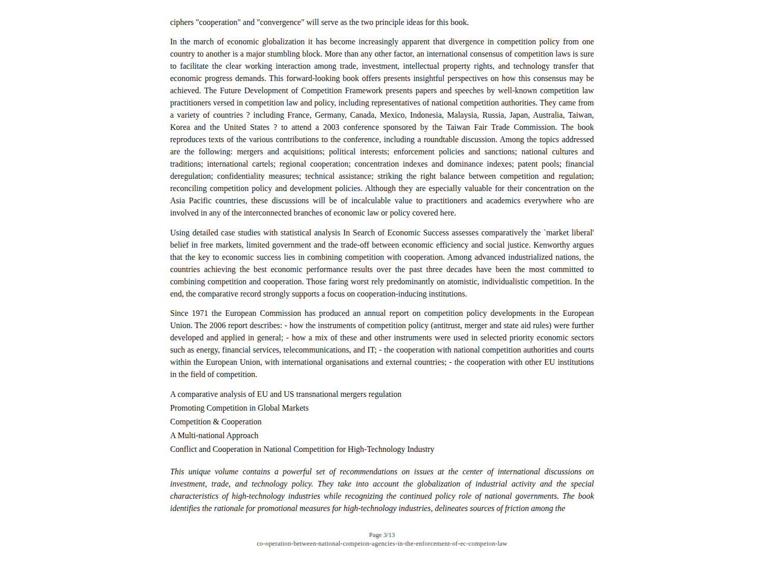ciphers "cooperation" and "convergence" will serve as the two principle ideas for this book.
In the march of economic globalization it has become increasingly apparent that divergence in competition policy from one country to another is a major stumbling block. More than any other factor, an international consensus of competition laws is sure to facilitate the clear working interaction among trade, investment, intellectual property rights, and technology transfer that economic progress demands. This forward-looking book offers presents insightful perspectives on how this consensus may be achieved. The Future Development of Competition Framework presents papers and speeches by well-known competition law practitioners versed in competition law and policy, including representatives of national competition authorities. They came from a variety of countries ? including France, Germany, Canada, Mexico, Indonesia, Malaysia, Russia, Japan, Australia, Taiwan, Korea and the United States ? to attend a 2003 conference sponsored by the Taiwan Fair Trade Commission. The book reproduces texts of the various contributions to the conference, including a roundtable discussion. Among the topics addressed are the following: mergers and acquisitions; political interests; enforcement policies and sanctions; national cultures and traditions; international cartels; regional cooperation; concentration indexes and dominance indexes; patent pools; financial deregulation; confidentiality measures; technical assistance; striking the right balance between competition and regulation; reconciling competition policy and development policies. Although they are especially valuable for their concentration on the Asia Pacific countries, these discussions will be of incalculable value to practitioners and academics everywhere who are involved in any of the interconnected branches of economic law or policy covered here.
Using detailed case studies with statistical analysis In Search of Economic Success assesses comparatively the `market liberal' belief in free markets, limited government and the trade-off between economic efficiency and social justice. Kenworthy argues that the key to economic success lies in combining competition with cooperation. Among advanced industrialized nations, the countries achieving the best economic performance results over the past three decades have been the most committed to combining competition and cooperation. Those faring worst rely predominantly on atomistic, individualistic competition. In the end, the comparative record strongly supports a focus on cooperation-inducing institutions.
Since 1971 the European Commission has produced an annual report on competition policy developments in the European Union. The 2006 report describes: - how the instruments of competition policy (antitrust, merger and state aid rules) were further developed and applied in general; - how a mix of these and other instruments were used in selected priority economic sectors such as energy, financial services, telecommunications, and IT; - the cooperation with national competition authorities and courts within the European Union, with international organisations and external countries; - the cooperation with other EU institutions in the field of competition.
A comparative analysis of EU and US transnational mergers regulation
Promoting Competition in Global Markets
Competition & Cooperation
A Multi-national Approach
Conflict and Cooperation in National Competition for High-Technology Industry
This unique volume contains a powerful set of recommendations on issues at the center of international discussions on investment, trade, and technology policy. They take into account the globalization of industrial activity and the special characteristics of high-technology industries while recognizing the continued policy role of national governments. The book identifies the rationale for promotional measures for high-technology industries, delineates sources of friction among the
Page 3/13 co-operation-between-national-compeion-agencies-in-the-enforcement-of-ec-compeion-law